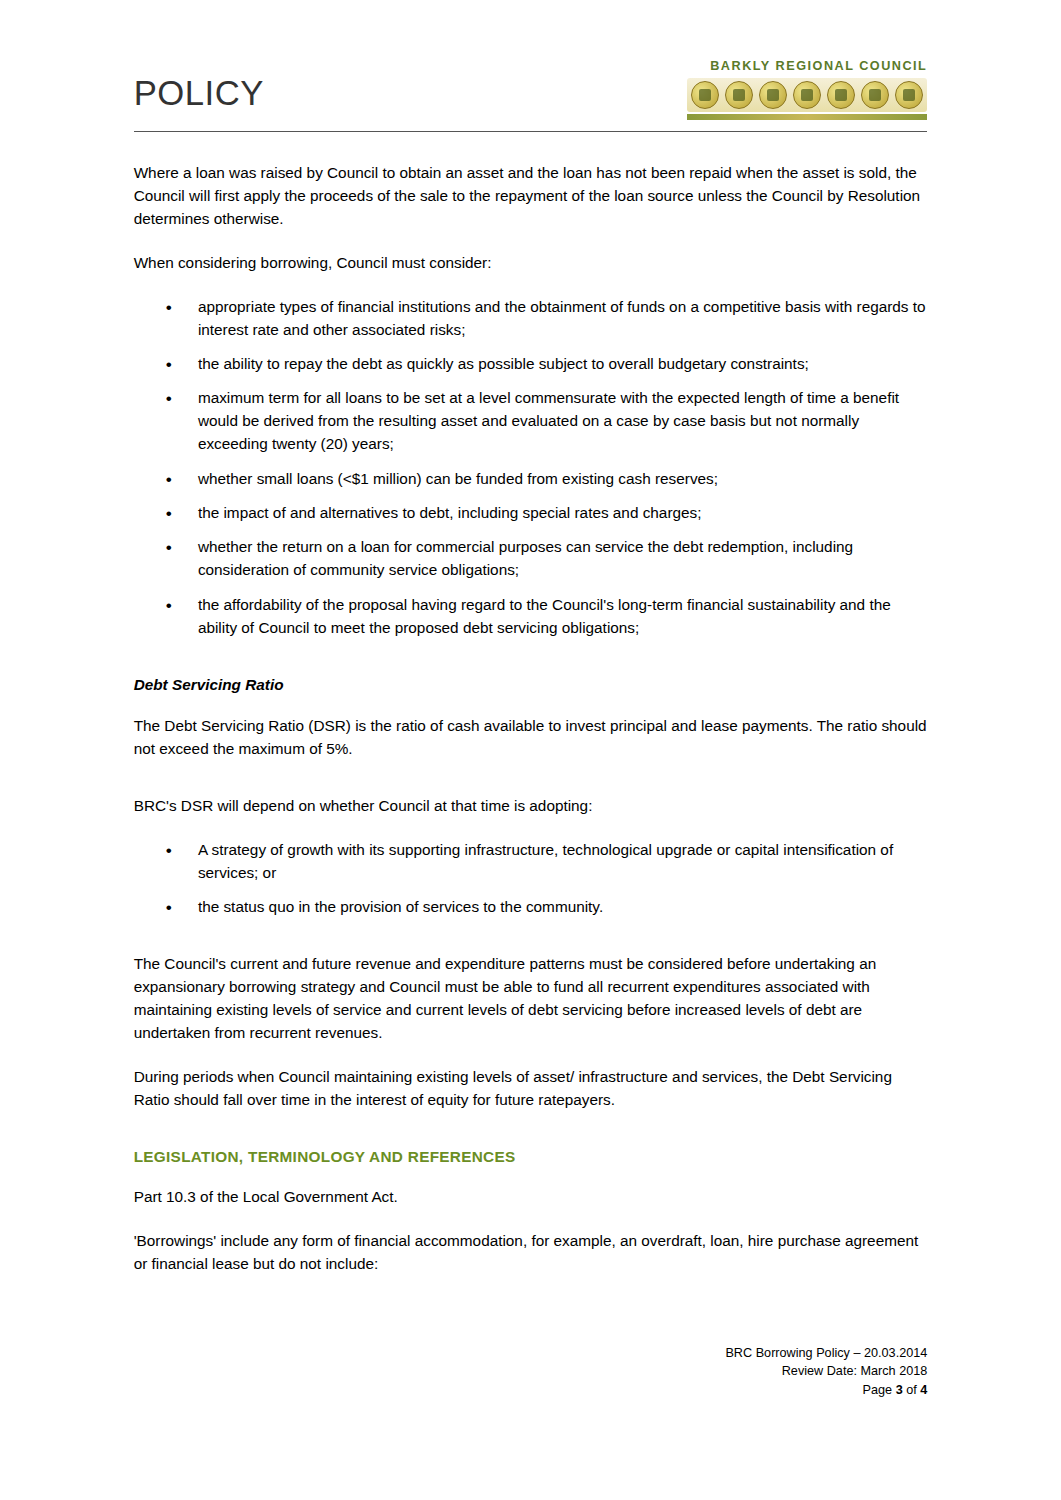POLICY
BARKLY REGIONAL COUNCIL
Where a loan was raised by Council to obtain an asset and the loan has not been repaid when the asset is sold, the Council will first apply the proceeds of the sale to the repayment of the loan source unless the Council by Resolution determines otherwise.
When considering borrowing, Council must consider:
appropriate types of financial institutions and the obtainment of funds on a competitive basis with regards to interest rate and other associated risks;
the ability to repay the debt as quickly as possible subject to overall budgetary constraints;
maximum term for all loans to be set at a level commensurate with the expected length of time a benefit would be derived from the resulting asset and evaluated on a case by case basis but not normally exceeding twenty (20) years;
whether small loans (<$1 million) can be funded from existing cash reserves;
the impact of and alternatives to debt, including special rates and charges;
whether the return on a loan for commercial purposes can service the debt redemption, including consideration of community service obligations;
the affordability of the proposal having regard to the Council's long-term financial sustainability and the ability of Council to meet the proposed debt servicing obligations;
Debt Servicing Ratio
The Debt Servicing Ratio (DSR) is the ratio of cash available to invest principal and lease payments. The ratio should not exceed the maximum of 5%.
BRC's DSR will depend on whether Council at that time is adopting:
A strategy of growth with its supporting infrastructure, technological upgrade or capital intensification of services; or
the status quo in the provision of services to the community.
The Council's current and future revenue and expenditure patterns must be considered before undertaking an expansionary borrowing strategy and Council must be able to fund all recurrent expenditures associated with maintaining existing levels of service and current levels of debt servicing before increased levels of debt are undertaken from recurrent revenues.
During periods when Council maintaining existing levels of asset/ infrastructure and services, the Debt Servicing Ratio should fall over time in the interest of equity for future ratepayers.
LEGISLATION, TERMINOLOGY AND REFERENCES
Part 10.3 of the Local Government Act.
'Borrowings' include any form of financial accommodation, for example, an overdraft, loan, hire purchase agreement or financial lease but do not include:
BRC Borrowing Policy – 20.03.2014
Review Date: March 2018
Page 3 of 4